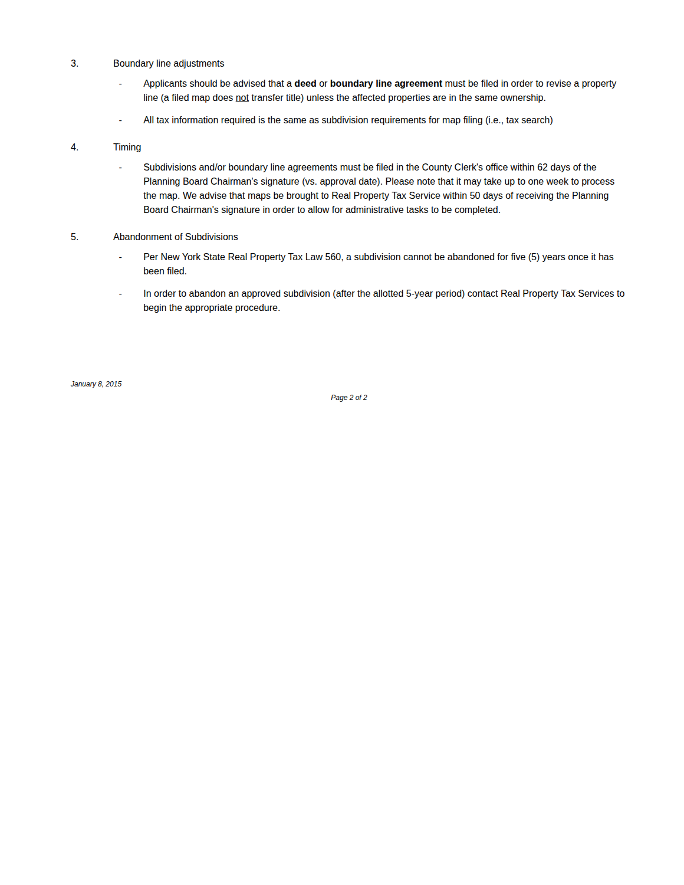Boundary line adjustments
Applicants should be advised that a deed or boundary line agreement must be filed in order to revise a property line (a filed map does not transfer title) unless the affected properties are in the same ownership.
All tax information required is the same as subdivision requirements for map filing (i.e., tax search)
Timing
Subdivisions and/or boundary line agreements must be filed in the County Clerk's office within 62 days of the Planning Board Chairman's signature (vs. approval date). Please note that it may take up to one week to process the map. We advise that maps be brought to Real Property Tax Service within 50 days of receiving the Planning Board Chairman's signature in order to allow for administrative tasks to be completed.
Abandonment of Subdivisions
Per New York State Real Property Tax Law 560, a subdivision cannot be abandoned for five (5) years once it has been filed.
In order to abandon an approved subdivision (after the allotted 5-year period) contact Real Property Tax Services to begin the appropriate procedure.
January 8, 2015
Page 2 of 2